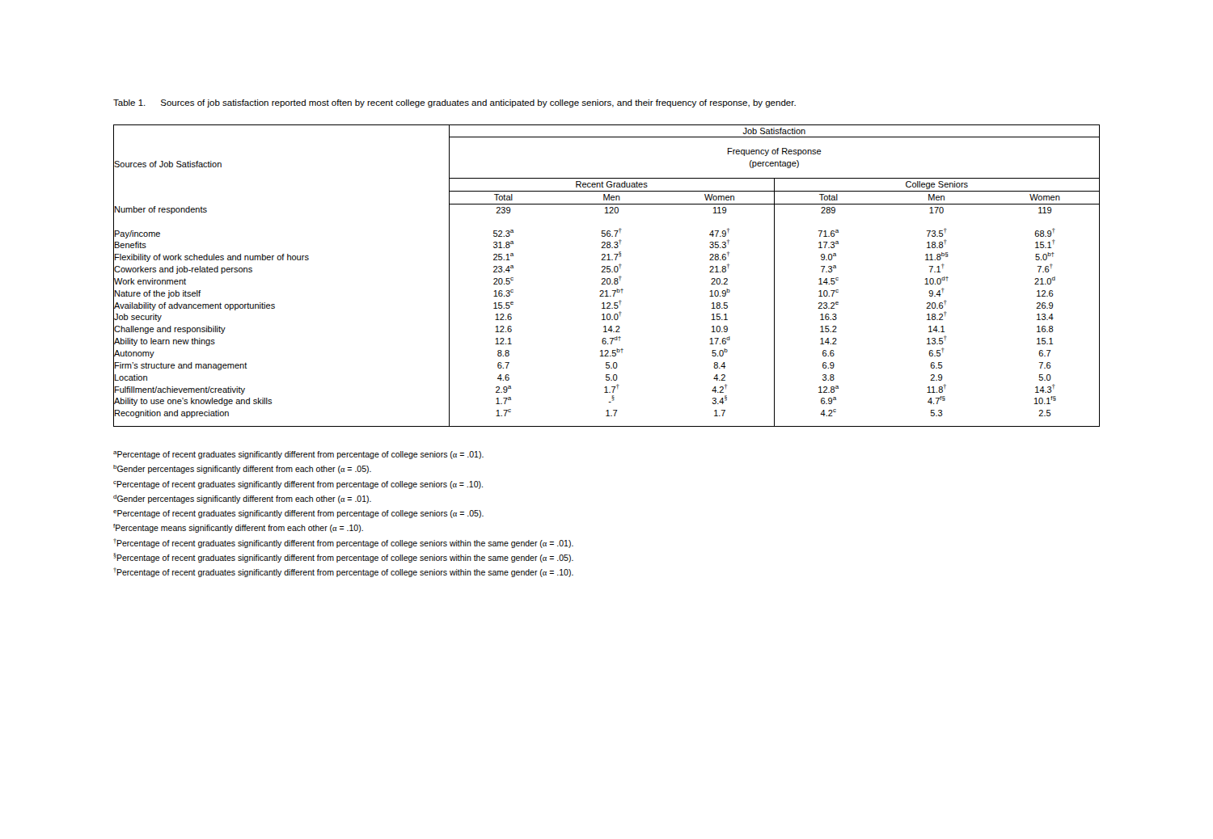Table 1. Sources of job satisfaction reported most often by recent college graduates and anticipated by college seniors, and their frequency of response, by gender.
| Sources of Job Satisfaction | Job Satisfaction |
| Frequency of Response (percentage) |
| Recent Graduates | College Seniors |
| Total | Men | Women | Total | Men | Women |
| Number of respondents | 239 | 120 | 119 | 289 | 170 | 119 |
| Pay/income | 52.3 a | 56.7 † | 47.9 † | 71.6 a | 73.5 † | 68.9 † |
| Benefits | 31.8 a | 28.3 † | 35.3 † | 17.3 a | 18.8 † | 15.1 † |
| Flexibility of work schedules and number of hours | 25.1 a | 21.7 § | 28.6 † | 9.0 a | 11.8 b§ | 5.0 b† |
| Coworkers and job-related persons | 23.4 a | 25.0 † | 21.8 † | 7.3 a | 7.1 † | 7.6 † |
| Work environment | 20.5 c | 20.8 † | 20.2 | 14.5 c | 10.0 d† | 21.0 d |
| Nature of the job itself | 16.3 c | 21.7 b† | 10.9 b | 10.7 c | 9.4 † | 12.6 |
| Availability of advancement opportunities | 15.5 e | 12.5 † | 18.5 | 23.2 e | 20.6 † | 26.9 |
| Job security | 12.6 | 10.0 † | 15.1 | 16.3 | 18.2 † | 13.4 |
| Challenge and responsibility | 12.6 | 14.2 | 10.9 | 15.2 | 14.1 | 16.8 |
| Ability to learn new things | 12.1 | 6.7 d† | 17.6 d | 14.2 | 13.5 † | 15.1 |
| Autonomy | 8.8 | 12.5 b† | 5.0 b | 6.6 | 6.5 † | 6.7 |
| Firm’s structure and management | 6.7 | 5.0 | 8.4 | 6.9 | 6.5 | 7.6 |
| Location | 4.6 | 5.0 | 4.2 | 3.8 | 2.9 | 5.0 |
| Fulfillment/achievement/creativity | 2.9 a | 1.7 † | 4.2 † | 12.8 a | 11.8 † | 14.3 † |
| Ability to use one’s knowledge and skills | 1.7 a | - § | 3.4 § | 6.9 a | 4.7 f§ | 10.1 f§ |
| Recognition and appreciation | 1.7 c | 1.7 | 1.7 | 4.2 c | 5.3 | 2.5 |
aPercentage of recent graduates significantly different from percentage of college seniors (α = .01).
bGender percentages significantly different from each other (α = .05).
cPercentage of recent graduates significantly different from percentage of college seniors (α = .10).
dGender percentages significantly different from each other (α = .01).
ePercentage of recent graduates significantly different from percentage of college seniors (α = .05).
fPercentage means significantly different from each other (α = .10).
†Percentage of recent graduates significantly different from percentage of college seniors within the same gender (α = .01).
§Percentage of recent graduates significantly different from percentage of college seniors within the same gender (α = .05).
†Percentage of recent graduates significantly different from percentage of college seniors within the same gender (α = .10).